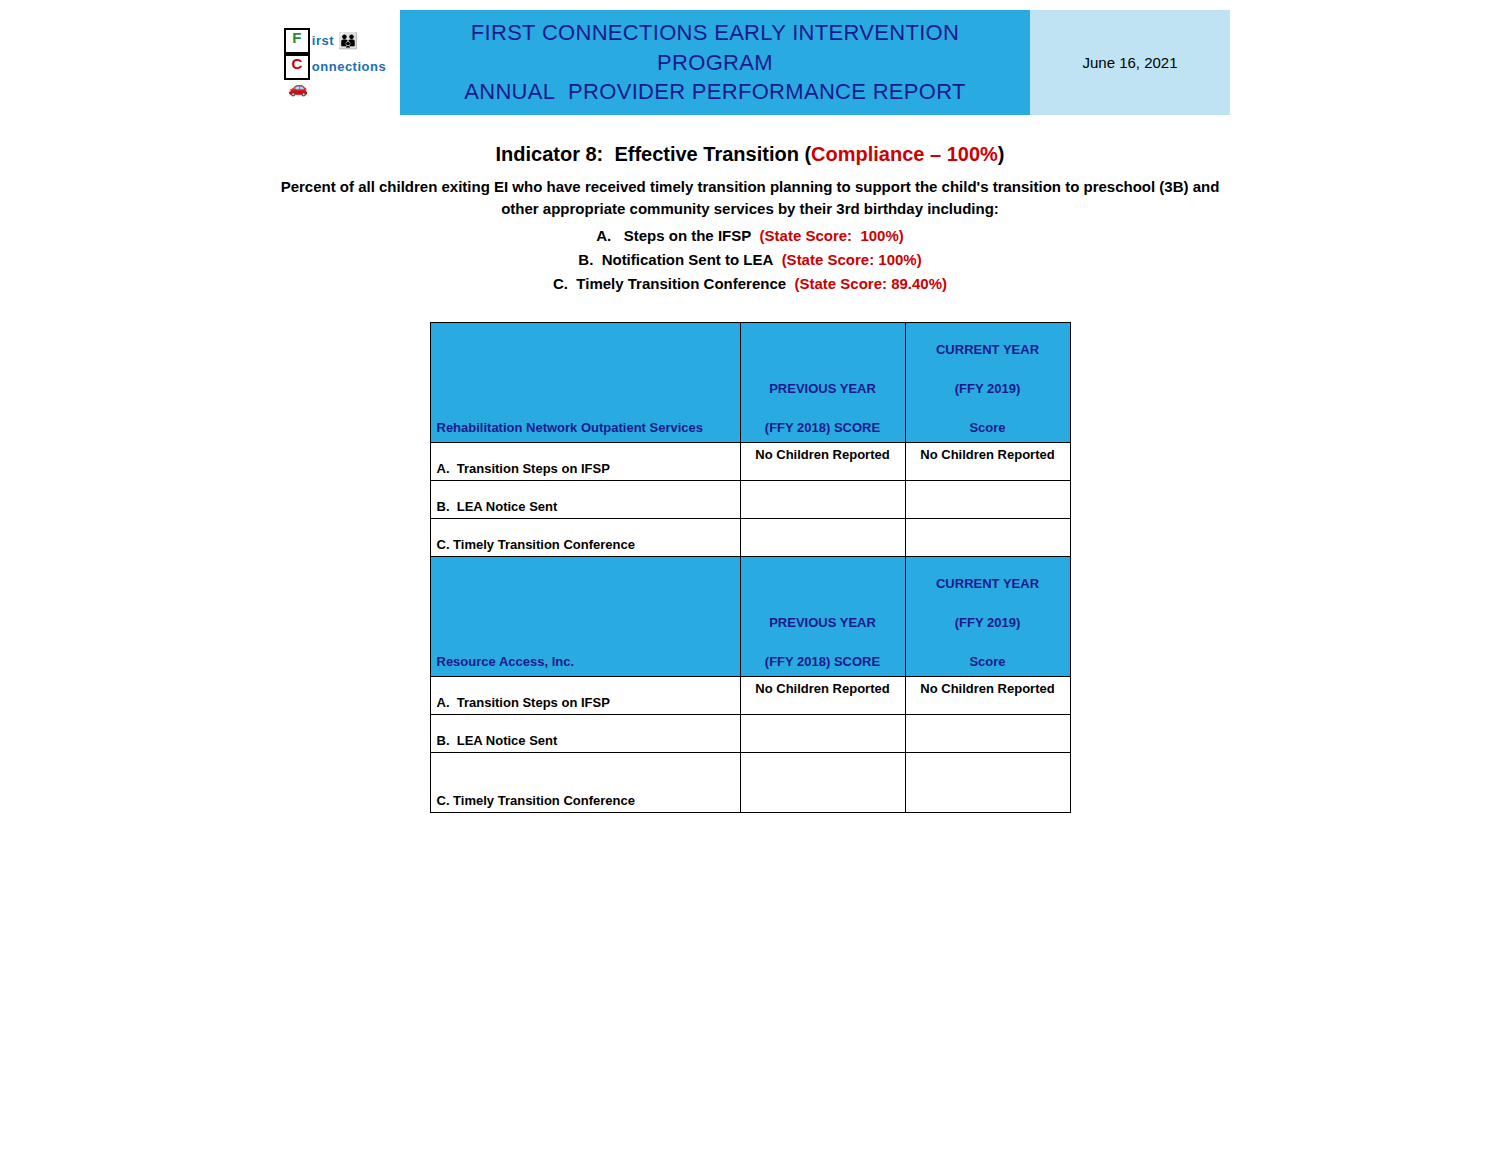First 👪
Connections
🚗
FIRST CONNECTIONS EARLY INTERVENTION PROGRAM
ANNUAL PROVIDER PERFORMANCE REPORT
June 16, 2021
Indicator 8: Effective Transition (Compliance – 100%)
Percent of all children exiting EI who have received timely transition planning to support the child's transition to preschool (3B) and other appropriate community services by their 3rd birthday including:
A. Steps on the IFSP (State Score: 100%)
B. Notification Sent to LEA (State Score: 100%)
C. Timely Transition Conference (State Score: 89.40%)
| Rehabilitation Network Outpatient Services | PREVIOUS YEAR (FFY 2018) SCORE | CURRENT YEAR (FFY 2019) Score |
| A. Transition Steps on IFSP | No Children Reported | No Children Reported |
| B. LEA Notice Sent | | |
| C. Timely Transition Conference | | |
| Resource Access, Inc. | PREVIOUS YEAR (FFY 2018) SCORE | CURRENT YEAR (FFY 2019) Score |
| A. Transition Steps on IFSP | No Children Reported | No Children Reported |
| B. LEA Notice Sent | | |
| C. Timely Transition Conference | | |